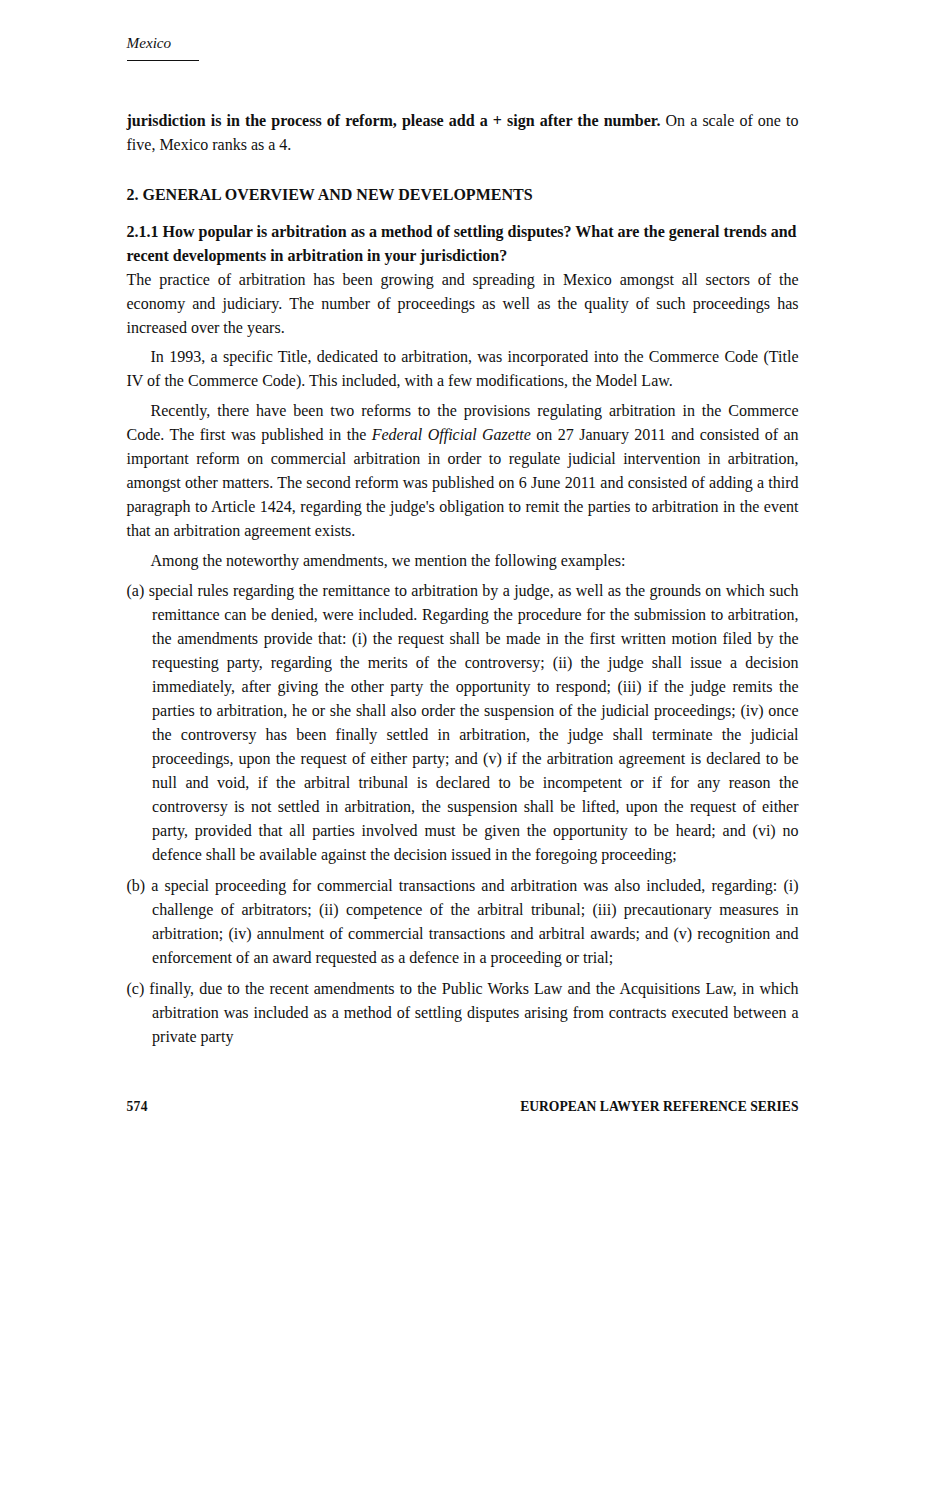Mexico
jurisdiction is in the process of reform, please add a + sign after the number. On a scale of one to five, Mexico ranks as a 4.
2. General overview and new developments
2.1.1 How popular is arbitration as a method of settling disputes? What are the general trends and recent developments in arbitration in your jurisdiction?
The practice of arbitration has been growing and spreading in Mexico amongst all sectors of the economy and judiciary. The number of proceedings as well as the quality of such proceedings has increased over the years.
In 1993, a specific Title, dedicated to arbitration, was incorporated into the Commerce Code (Title IV of the Commerce Code). This included, with a few modifications, the Model Law.
Recently, there have been two reforms to the provisions regulating arbitration in the Commerce Code. The first was published in the Federal Official Gazette on 27 January 2011 and consisted of an important reform on commercial arbitration in order to regulate judicial intervention in arbitration, amongst other matters. The second reform was published on 6 June 2011 and consisted of adding a third paragraph to Article 1424, regarding the judge's obligation to remit the parties to arbitration in the event that an arbitration agreement exists.
Among the noteworthy amendments, we mention the following examples:
special rules regarding the remittance to arbitration by a judge, as well as the grounds on which such remittance can be denied, were included. Regarding the procedure for the submission to arbitration, the amendments provide that: (i) the request shall be made in the first written motion filed by the requesting party, regarding the merits of the controversy; (ii) the judge shall issue a decision immediately, after giving the other party the opportunity to respond; (iii) if the judge remits the parties to arbitration, he or she shall also order the suspension of the judicial proceedings; (iv) once the controversy has been finally settled in arbitration, the judge shall terminate the judicial proceedings, upon the request of either party; and (v) if the arbitration agreement is declared to be null and void, if the arbitral tribunal is declared to be incompetent or if for any reason the controversy is not settled in arbitration, the suspension shall be lifted, upon the request of either party, provided that all parties involved must be given the opportunity to be heard; and (vi) no defence shall be available against the decision issued in the foregoing proceeding;
a special proceeding for commercial transactions and arbitration was also included, regarding: (i) challenge of arbitrators; (ii) competence of the arbitral tribunal; (iii) precautionary measures in arbitration; (iv) annulment of commercial transactions and arbitral awards; and (v) recognition and enforcement of an award requested as a defence in a proceeding or trial;
finally, due to the recent amendments to the Public Works Law and the Acquisitions Law, in which arbitration was included as a method of settling disputes arising from contracts executed between a private party
574 European Lawyer Reference Series